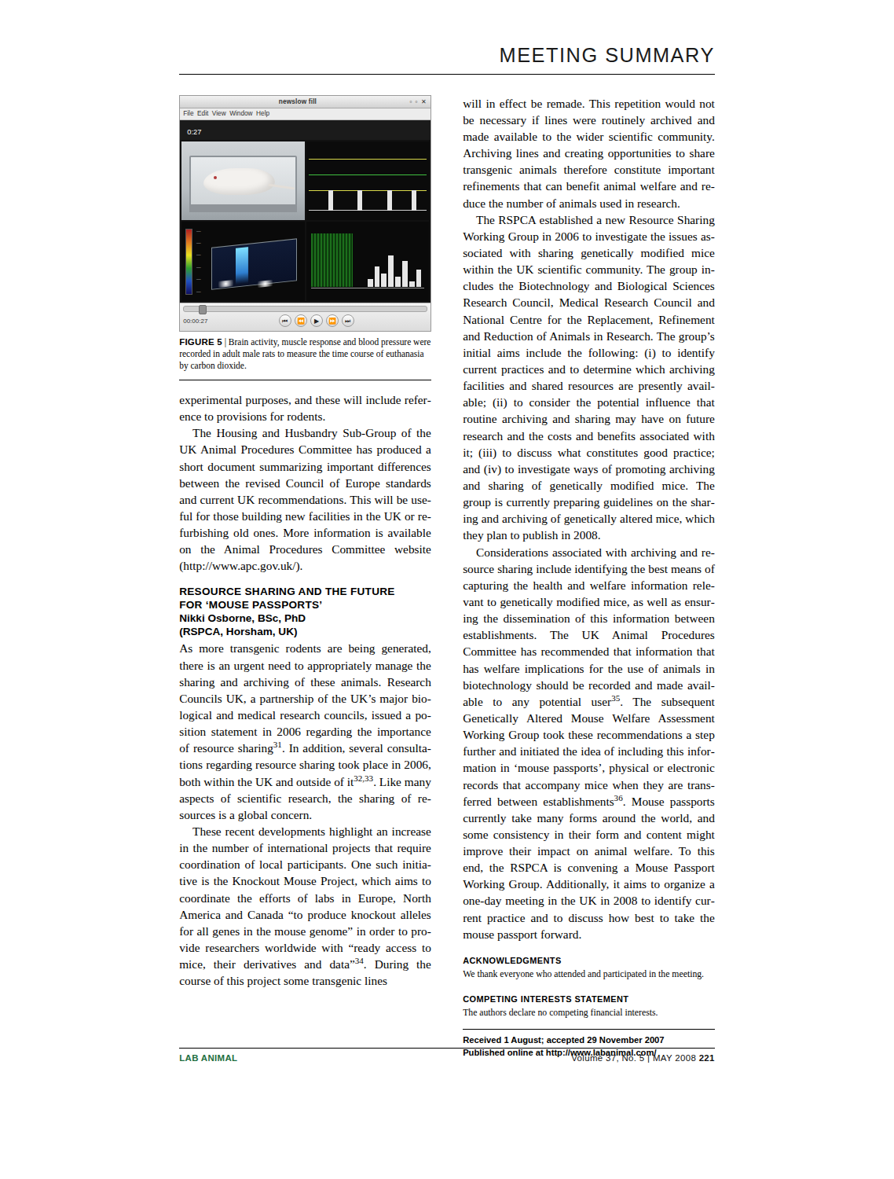MEETING SUMMARY
newslow fill ▫ ▫ ✕
File Edit View Window Help
0:27
——————
00:00:27 ⏮⏪▶⏩⏭
FIGURE 5 | Brain activity, muscle response and blood pressure were recorded in adult male rats to measure the time course of euthanasia by carbon dioxide.
experimental purposes, and these will include reference to provisions for rodents.
The Housing and Husbandry Sub-Group of the UK Animal Procedures Committee has produced a short document summarizing important differences between the revised Council of Europe standards and current UK recommendations. This will be useful for those building new facilities in the UK or refurbishing old ones. More information is available on the Animal Procedures Committee website (http://www.apc.gov.uk/).
Resource sharing and the future
for ‘mouse passports’
Nikki Osborne, BSc, PhD
(RSPCA, Horsham, UK)
As more transgenic rodents are being generated, there is an urgent need to appropriately manage the sharing and archiving of these animals. Research Councils UK, a partnership of the UK’s major biological and medical research councils, issued a position statement in 2006 regarding the importance of resource sharing31. In addition, several consultations regarding resource sharing took place in 2006, both within the UK and outside of it32,33. Like many aspects of scientific research, the sharing of resources is a global concern.
These recent developments highlight an increase in the number of international projects that require coordination of local participants. One such initiative is the Knockout Mouse Project, which aims to coordinate the efforts of labs in Europe, North America and Canada “to produce knockout alleles for all genes in the mouse genome” in order to provide researchers worldwide with “ready access to mice, their derivatives and data”34. During the course of this project some transgenic lines
will in effect be remade. This repetition would not be necessary if lines were routinely archived and made available to the wider scientific community. Archiving lines and creating opportunities to share transgenic animals therefore constitute important refinements that can benefit animal welfare and reduce the number of animals used in research.
The RSPCA established a new Resource Sharing Working Group in 2006 to investigate the issues associated with sharing genetically modified mice within the UK scientific community. The group includes the Biotechnology and Biological Sciences Research Council, Medical Research Council and National Centre for the Replacement, Refinement and Reduction of Animals in Research. The group’s initial aims include the following: (i) to identify current practices and to determine which archiving facilities and shared resources are presently available; (ii) to consider the potential influence that routine archiving and sharing may have on future research and the costs and benefits associated with it; (iii) to discuss what constitutes good practice; and (iv) to investigate ways of promoting archiving and sharing of genetically modified mice. The group is currently preparing guidelines on the sharing and archiving of genetically altered mice, which they plan to publish in 2008.
Considerations associated with archiving and resource sharing include identifying the best means of capturing the health and welfare information relevant to genetically modified mice, as well as ensuring the dissemination of this information between establishments. The UK Animal Procedures Committee has recommended that information that has welfare implications for the use of animals in biotechnology should be recorded and made available to any potential user35. The subsequent Genetically Altered Mouse Welfare Assessment Working Group took these recommendations a step further and initiated the idea of including this information in ‘mouse passports’, physical or electronic records that accompany mice when they are transferred between establishments36. Mouse passports currently take many forms around the world, and some consistency in their form and content might improve their impact on animal welfare. To this end, the RSPCA is convening a Mouse Passport Working Group. Additionally, it aims to organize a one-day meeting in the UK in 2008 to identify current practice and to discuss how best to take the mouse passport forward.
Acknowledgments
We thank everyone who attended and participated in the meeting.
Competing interests statement
The authors declare no competing financial interests.
Received 1 August; accepted 29 November 2007
Published online at http://www.labanimal.com/
LAB ANIMAL
Volume 37, No. 5 | MAY 2008 221